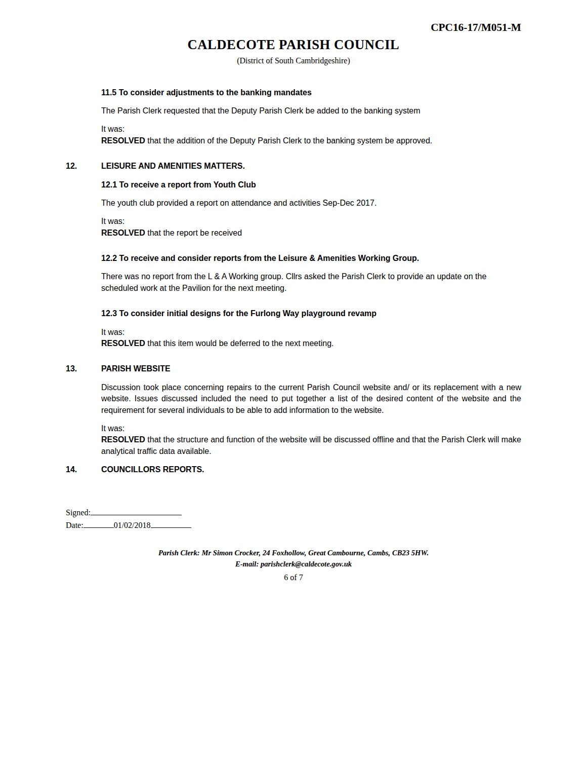CPC16-17/M051-M
CALDECOTE PARISH COUNCIL
(District of South Cambridgeshire)
11.5 To consider adjustments to the banking mandates
The Parish Clerk requested that the Deputy Parish Clerk be added to the banking system
It was:
RESOLVED that the addition of the Deputy Parish Clerk to the banking system be approved.
12. LEISURE AND AMENITIES MATTERS.
12.1 To receive a report from Youth Club
The youth club provided a report on attendance and activities Sep-Dec 2017.
It was:
RESOLVED that the report be received
12.2 To receive and consider reports from the Leisure & Amenities Working Group.
There was no report from the L & A Working group. Cllrs asked the Parish Clerk to provide an update on the scheduled work at the Pavilion for the next meeting.
12.3 To consider initial designs for the Furlong Way playground revamp
It was:
RESOLVED that this item would be deferred to the next meeting.
13. PARISH WEBSITE
Discussion took place concerning repairs to the current Parish Council website and/ or its replacement with a new website. Issues discussed included the need to put together a list of the desired content of the website and the requirement for several individuals to be able to add information to the website.
It was:
RESOLVED that the structure and function of the website will be discussed offline and that the Parish Clerk will make analytical traffic data available.
14. COUNCILLORS REPORTS.
Signed:
Date: 01/02/2018
Parish Clerk: Mr Simon Crocker, 24 Foxhollow, Great Cambourne, Cambs, CB23 5HW.
E-mail: parishclerk@caldecote.gov.uk
6 of 7